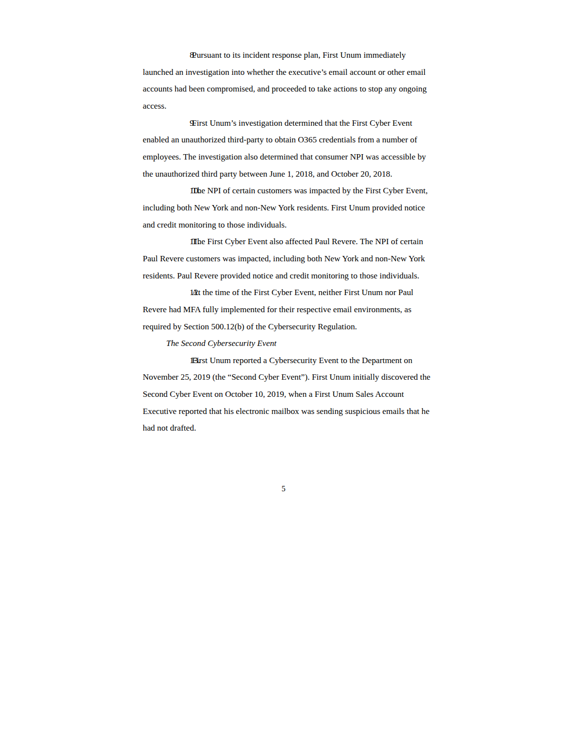8. Pursuant to its incident response plan, First Unum immediately launched an investigation into whether the executive’s email account or other email accounts had been compromised, and proceeded to take actions to stop any ongoing access.
9. First Unum’s investigation determined that the First Cyber Event enabled an unauthorized third-party to obtain O365 credentials from a number of employees. The investigation also determined that consumer NPI was accessible by the unauthorized third party between June 1, 2018, and October 20, 2018.
10. The NPI of certain customers was impacted by the First Cyber Event, including both New York and non-New York residents. First Unum provided notice and credit monitoring to those individuals.
11. The First Cyber Event also affected Paul Revere. The NPI of certain Paul Revere customers was impacted, including both New York and non-New York residents. Paul Revere provided notice and credit monitoring to those individuals.
12. At the time of the First Cyber Event, neither First Unum nor Paul Revere had MFA fully implemented for their respective email environments, as required by Section 500.12(b) of the Cybersecurity Regulation.
The Second Cybersecurity Event
13. First Unum reported a Cybersecurity Event to the Department on November 25, 2019 (the “Second Cyber Event”). First Unum initially discovered the Second Cyber Event on October 10, 2019, when a First Unum Sales Account Executive reported that his electronic mailbox was sending suspicious emails that he had not drafted.
5